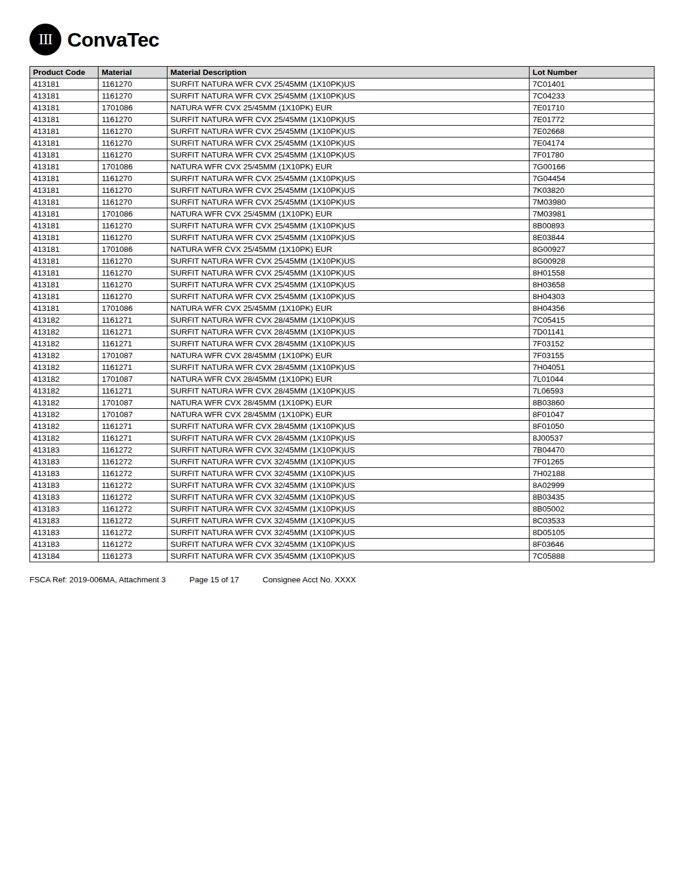III
ConvaTec
| Product Code | Material | Material Description | Lot Number |
| --- | --- | --- | --- |
| 413181 | 1161270 | SURFIT NATURA WFR CVX 25/45MM (1X10PK)US | 7C01401 |
| 413181 | 1161270 | SURFIT NATURA WFR CVX 25/45MM (1X10PK)US | 7C04233 |
| 413181 | 1701086 | NATURA WFR CVX 25/45MM (1X10PK) EUR | 7E01710 |
| 413181 | 1161270 | SURFIT NATURA WFR CVX 25/45MM (1X10PK)US | 7E01772 |
| 413181 | 1161270 | SURFIT NATURA WFR CVX 25/45MM (1X10PK)US | 7E02668 |
| 413181 | 1161270 | SURFIT NATURA WFR CVX 25/45MM (1X10PK)US | 7E04174 |
| 413181 | 1161270 | SURFIT NATURA WFR CVX 25/45MM (1X10PK)US | 7F01780 |
| 413181 | 1701086 | NATURA WFR CVX 25/45MM (1X10PK) EUR | 7G00166 |
| 413181 | 1161270 | SURFIT NATURA WFR CVX 25/45MM (1X10PK)US | 7G04454 |
| 413181 | 1161270 | SURFIT NATURA WFR CVX 25/45MM (1X10PK)US | 7K03820 |
| 413181 | 1161270 | SURFIT NATURA WFR CVX 25/45MM (1X10PK)US | 7M03980 |
| 413181 | 1701086 | NATURA WFR CVX 25/45MM (1X10PK) EUR | 7M03981 |
| 413181 | 1161270 | SURFIT NATURA WFR CVX 25/45MM (1X10PK)US | 8B00893 |
| 413181 | 1161270 | SURFIT NATURA WFR CVX 25/45MM (1X10PK)US | 8E03844 |
| 413181 | 1701086 | NATURA WFR CVX 25/45MM (1X10PK) EUR | 8G00927 |
| 413181 | 1161270 | SURFIT NATURA WFR CVX 25/45MM (1X10PK)US | 8G00928 |
| 413181 | 1161270 | SURFIT NATURA WFR CVX 25/45MM (1X10PK)US | 8H01558 |
| 413181 | 1161270 | SURFIT NATURA WFR CVX 25/45MM (1X10PK)US | 8H03658 |
| 413181 | 1161270 | SURFIT NATURA WFR CVX 25/45MM (1X10PK)US | 8H04303 |
| 413181 | 1701086 | NATURA WFR CVX 25/45MM (1X10PK) EUR | 8H04356 |
| 413182 | 1161271 | SURFIT NATURA WFR CVX 28/45MM (1X10PK)US | 7C05415 |
| 413182 | 1161271 | SURFIT NATURA WFR CVX 28/45MM (1X10PK)US | 7D01141 |
| 413182 | 1161271 | SURFIT NATURA WFR CVX 28/45MM (1X10PK)US | 7F03152 |
| 413182 | 1701087 | NATURA WFR CVX 28/45MM (1X10PK) EUR | 7F03155 |
| 413182 | 1161271 | SURFIT NATURA WFR CVX 28/45MM (1X10PK)US | 7H04051 |
| 413182 | 1701087 | NATURA WFR CVX 28/45MM (1X10PK) EUR | 7L01044 |
| 413182 | 1161271 | SURFIT NATURA WFR CVX 28/45MM (1X10PK)US | 7L06593 |
| 413182 | 1701087 | NATURA WFR CVX 28/45MM (1X10PK) EUR | 8B03860 |
| 413182 | 1701087 | NATURA WFR CVX 28/45MM (1X10PK) EUR | 8F01047 |
| 413182 | 1161271 | SURFIT NATURA WFR CVX 28/45MM (1X10PK)US | 8F01050 |
| 413182 | 1161271 | SURFIT NATURA WFR CVX 28/45MM (1X10PK)US | 8J00537 |
| 413183 | 1161272 | SURFIT NATURA WFR CVX 32/45MM (1X10PK)US | 7B04470 |
| 413183 | 1161272 | SURFIT NATURA WFR CVX 32/45MM (1X10PK)US | 7F01265 |
| 413183 | 1161272 | SURFIT NATURA WFR CVX 32/45MM (1X10PK)US | 7H02188 |
| 413183 | 1161272 | SURFIT NATURA WFR CVX 32/45MM (1X10PK)US | 8A02999 |
| 413183 | 1161272 | SURFIT NATURA WFR CVX 32/45MM (1X10PK)US | 8B03435 |
| 413183 | 1161272 | SURFIT NATURA WFR CVX 32/45MM (1X10PK)US | 8B05002 |
| 413183 | 1161272 | SURFIT NATURA WFR CVX 32/45MM (1X10PK)US | 8C03533 |
| 413183 | 1161272 | SURFIT NATURA WFR CVX 32/45MM (1X10PK)US | 8D05105 |
| 413183 | 1161272 | SURFIT NATURA WFR CVX 32/45MM (1X10PK)US | 8F03646 |
| 413184 | 1161273 | SURFIT NATURA WFR CVX 35/45MM (1X10PK)US | 7C05888 |
FSCA Ref: 2019-006MA, Attachment 3 Page 15 of 17 Consignee Acct No. XXXX